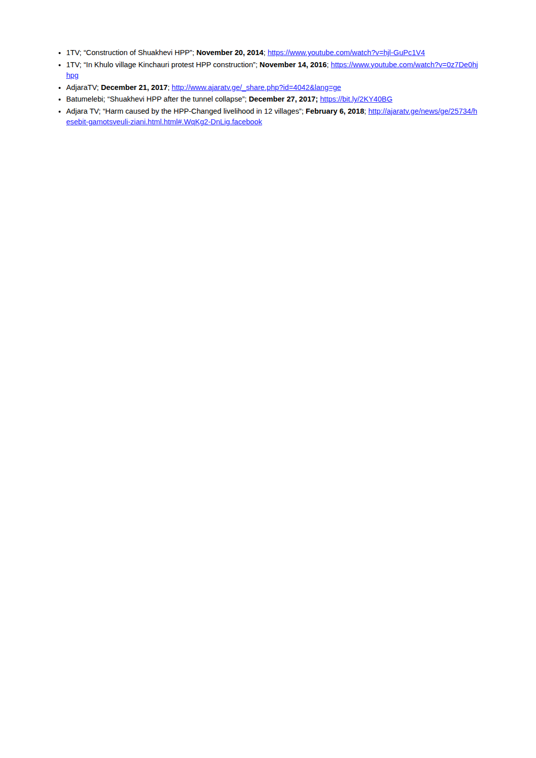1TV; “Construction of Shuakhevi HPP”; November 20, 2014; https://www.youtube.com/watch?v=hjl-GuPc1V4
1TV; “In Khulo village Kinchauri protest HPP construction”; November 14, 2016; https://www.youtube.com/watch?v=0z7De0hjhpg
AdjaraTV; December 21, 2017; http://www.ajaratv.ge/_share.php?id=4042&lang=ge
Batumelebi; “Shuakhevi HPP after the tunnel collapse”; December 27, 2017; https://bit.ly/2KY40BG
Adjara TV; “Harm caused by the HPP-Changed livelihood in 12 villages”; February 6, 2018; http://ajaratv.ge/news/ge/25734/hesebit-gamotsveuli-ziani.html.html#.WqKg2-DnLig.facebook